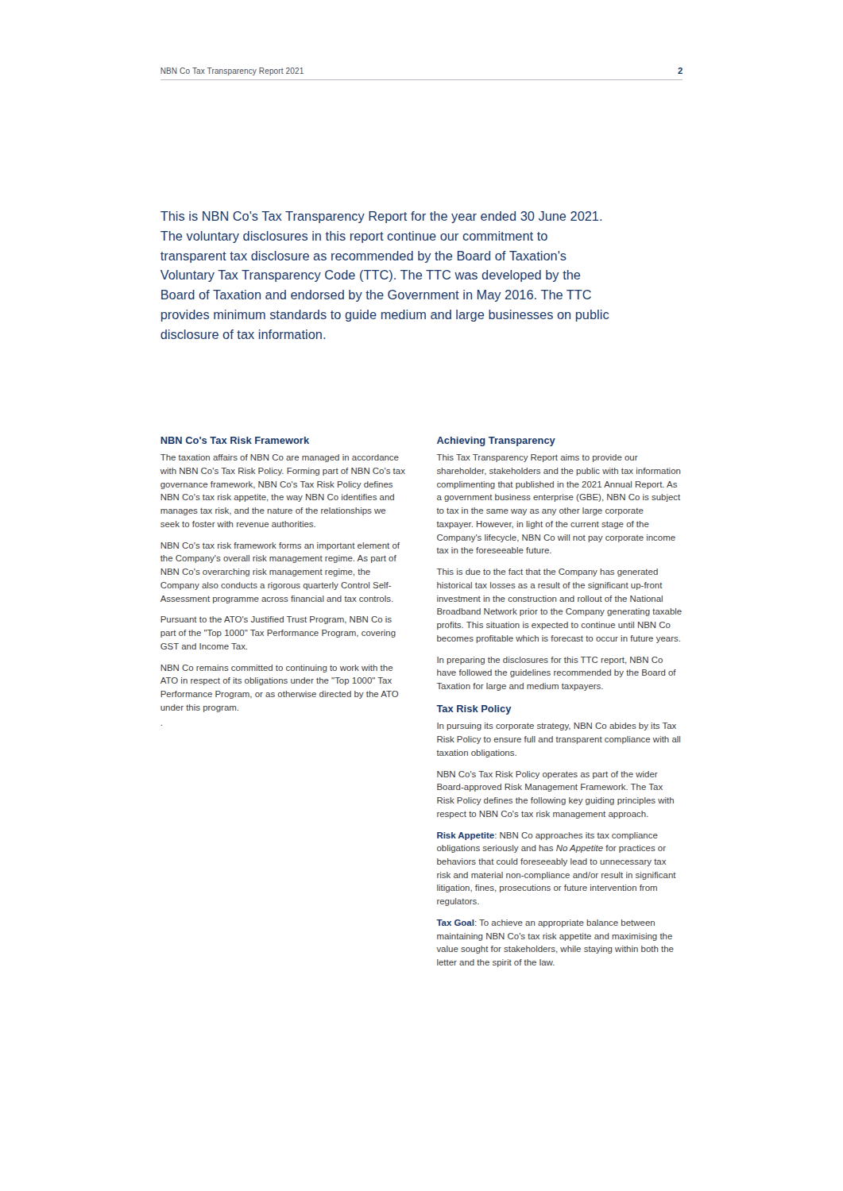NBN Co Tax Transparency Report 2021 2
This is NBN Co's Tax Transparency Report for the year ended 30 June 2021. The voluntary disclosures in this report continue our commitment to transparent tax disclosure as recommended by the Board of Taxation's Voluntary Tax Transparency Code (TTC). The TTC was developed by the Board of Taxation and endorsed by the Government in May 2016. The TTC provides minimum standards to guide medium and large businesses on public disclosure of tax information.
NBN Co's Tax Risk Framework
The taxation affairs of NBN Co are managed in accordance with NBN Co's Tax Risk Policy. Forming part of NBN Co's tax governance framework, NBN Co's Tax Risk Policy defines NBN Co's tax risk appetite, the way NBN Co identifies and manages tax risk, and the nature of the relationships we seek to foster with revenue authorities.
NBN Co's tax risk framework forms an important element of the Company's overall risk management regime. As part of NBN Co's overarching risk management regime, the Company also conducts a rigorous quarterly Control Self-Assessment programme across financial and tax controls.
Pursuant to the ATO's Justified Trust Program, NBN Co is part of the "Top 1000" Tax Performance Program, covering GST and Income Tax.
NBN Co remains committed to continuing to work with the ATO in respect of its obligations under the "Top 1000" Tax Performance Program, or as otherwise directed by the ATO under this program.
.
Achieving Transparency
This Tax Transparency Report aims to provide our shareholder, stakeholders and the public with tax information complimenting that published in the 2021 Annual Report. As a government business enterprise (GBE), NBN Co is subject to tax in the same way as any other large corporate taxpayer. However, in light of the current stage of the Company's lifecycle, NBN Co will not pay corporate income tax in the foreseeable future.
This is due to the fact that the Company has generated historical tax losses as a result of the significant up-front investment in the construction and rollout of the National Broadband Network prior to the Company generating taxable profits. This situation is expected to continue until NBN Co becomes profitable which is forecast to occur in future years.
In preparing the disclosures for this TTC report, NBN Co have followed the guidelines recommended by the Board of Taxation for large and medium taxpayers.
Tax Risk Policy
In pursuing its corporate strategy, NBN Co abides by its Tax Risk Policy to ensure full and transparent compliance with all taxation obligations.
NBN Co's Tax Risk Policy operates as part of the wider Board-approved Risk Management Framework. The Tax Risk Policy defines the following key guiding principles with respect to NBN Co's tax risk management approach.
Risk Appetite: NBN Co approaches its tax compliance obligations seriously and has No Appetite for practices or behaviors that could foreseeably lead to unnecessary tax risk and material non-compliance and/or result in significant litigation, fines, prosecutions or future intervention from regulators.
Tax Goal: To achieve an appropriate balance between maintaining NBN Co's tax risk appetite and maximising the value sought for stakeholders, while staying within both the letter and the spirit of the law.